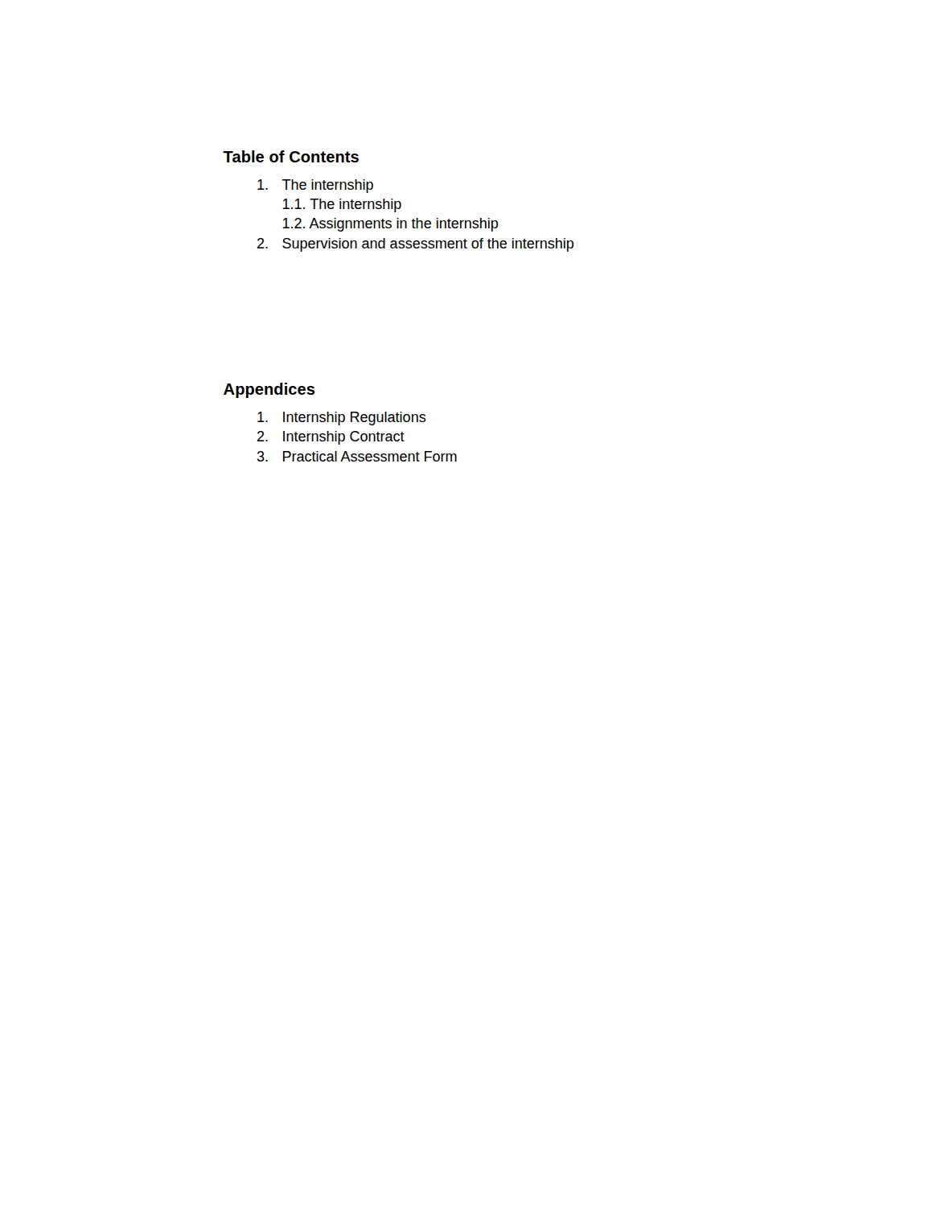Table of Contents
The internship
1.1. The internship
1.2. Assignments in the internship
Supervision and assessment of the internship
Appendices
Internship Regulations
Internship Contract
Practical Assessment Form